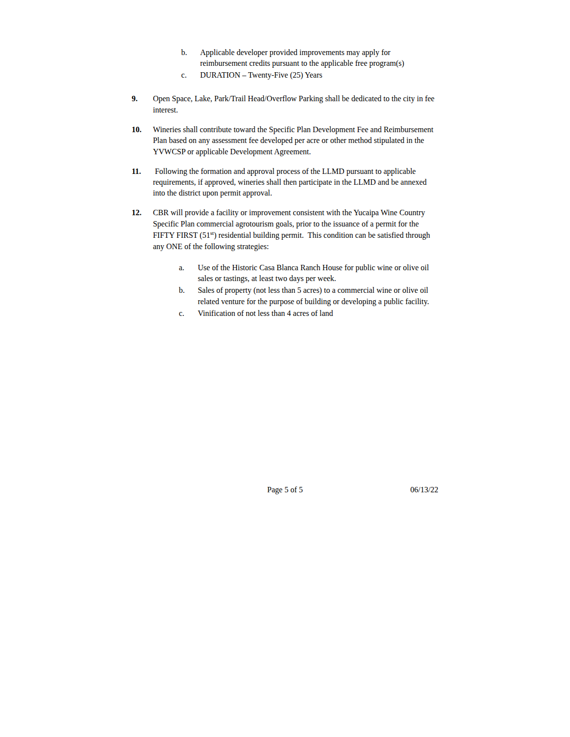b. Applicable developer provided improvements may apply for reimbursement credits pursuant to the applicable free program(s)
c. DURATION – Twenty-Five (25) Years
9. Open Space, Lake, Park/Trail Head/Overflow Parking shall be dedicated to the city in fee interest.
10. Wineries shall contribute toward the Specific Plan Development Fee and Reimbursement Plan based on any assessment fee developed per acre or other method stipulated in the YVWCSP or applicable Development Agreement.
11. Following the formation and approval process of the LLMD pursuant to applicable requirements, if approved, wineries shall then participate in the LLMD and be annexed into the district upon permit approval.
12. CBR will provide a facility or improvement consistent with the Yucaipa Wine Country Specific Plan commercial agrotourism goals, prior to the issuance of a permit for the FIFTY FIRST (51st) residential building permit. This condition can be satisfied through any ONE of the following strategies:
a. Use of the Historic Casa Blanca Ranch House for public wine or olive oil sales or tastings, at least two days per week.
b. Sales of property (not less than 5 acres) to a commercial wine or olive oil related venture for the purpose of building or developing a public facility.
c. Vinification of not less than 4 acres of land
Page 5 of 5
06/13/22